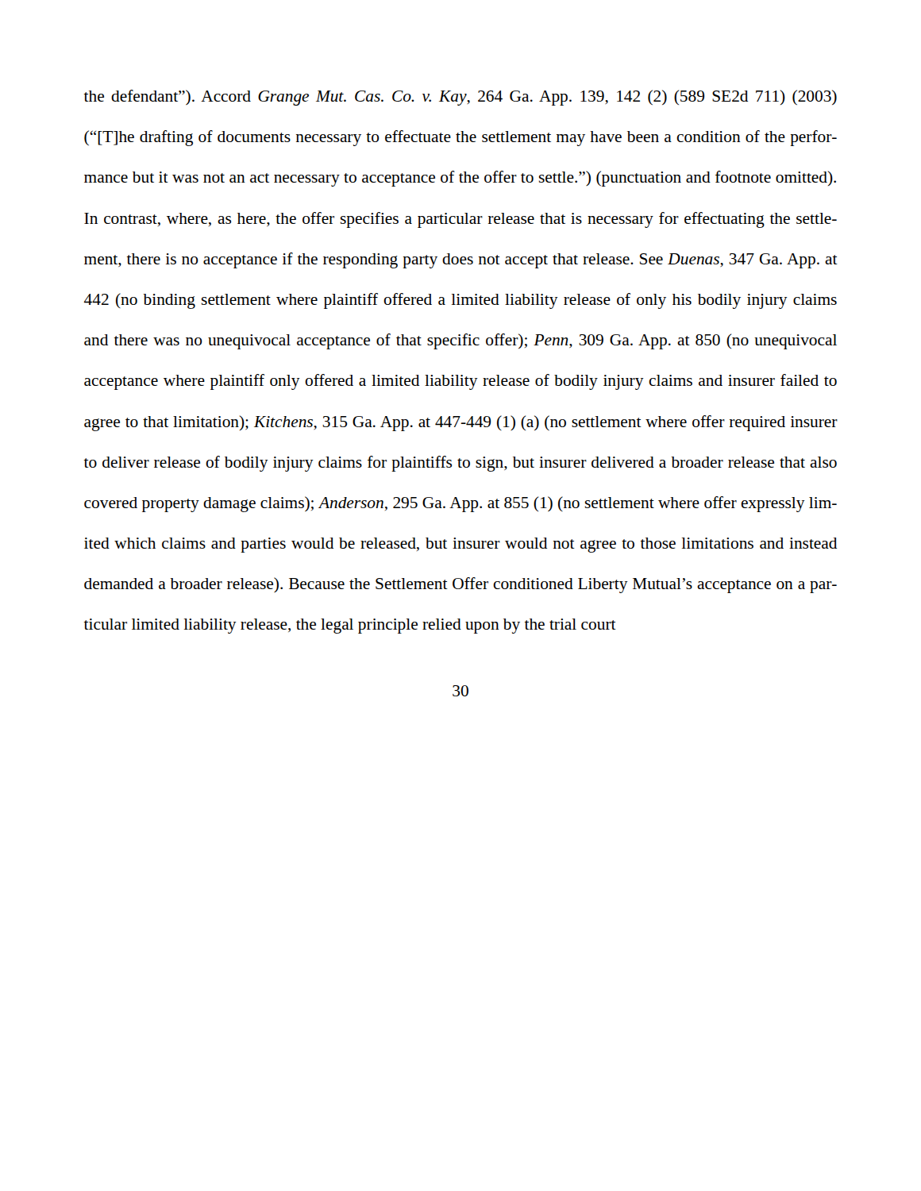the defendant”). Accord Grange Mut. Cas. Co. v. Kay, 264 Ga. App. 139, 142 (2) (589 SE2d 711) (2003) (“[T]he drafting of documents necessary to effectuate the settlement may have been a condition of the performance but it was not an act necessary to acceptance of the offer to settle.”) (punctuation and footnote omitted). In contrast, where, as here, the offer specifies a particular release that is necessary for effectuating the settlement, there is no acceptance if the responding party does not accept that release. See Duenas, 347 Ga. App. at 442 (no binding settlement where plaintiff offered a limited liability release of only his bodily injury claims and there was no unequivocal acceptance of that specific offer); Penn, 309 Ga. App. at 850 (no unequivocal acceptance where plaintiff only offered a limited liability release of bodily injury claims and insurer failed to agree to that limitation); Kitchens, 315 Ga. App. at 447-449 (1) (a) (no settlement where offer required insurer to deliver release of bodily injury claims for plaintiffs to sign, but insurer delivered a broader release that also covered property damage claims); Anderson, 295 Ga. App. at 855 (1) (no settlement where offer expressly limited which claims and parties would be released, but insurer would not agree to those limitations and instead demanded a broader release). Because the Settlement Offer conditioned Liberty Mutual’s acceptance on a particular limited liability release, the legal principle relied upon by the trial court
30